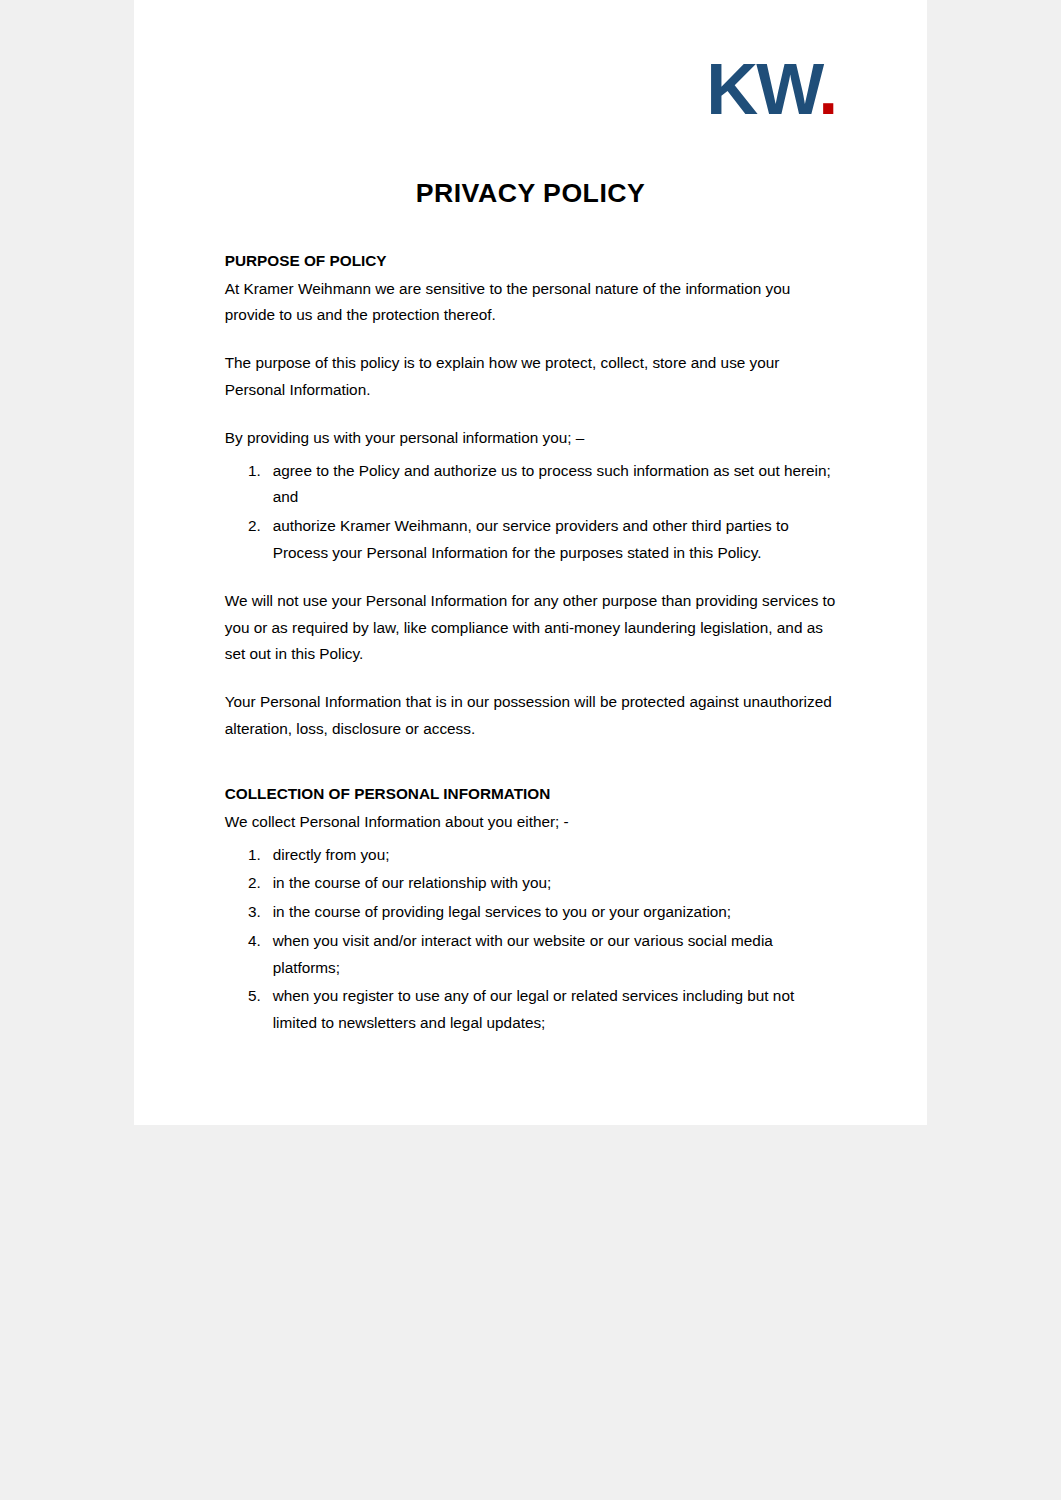KW.
PRIVACY POLICY
Purpose of Policy
At Kramer Weihmann we are sensitive to the personal nature of the information you provide to us and the protection thereof.
The purpose of this policy is to explain how we protect, collect, store and use your Personal Information.
By providing us with your personal information you; –
agree to the Policy and authorize us to process such information as set out herein; and
authorize Kramer Weihmann, our service providers and other third parties to Process your Personal Information for the purposes stated in this Policy.
We will not use your Personal Information for any other purpose than providing services to you or as required by law, like compliance with anti-money laundering legislation, and as set out in this Policy.
Your Personal Information that is in our possession will be protected against unauthorized alteration, loss, disclosure or access.
Collection of Personal Information
We collect Personal Information about you either; -
directly from you;
in the course of our relationship with you;
in the course of providing legal services to you or your organization;
when you visit and/or interact with our website or our various social media platforms;
when you register to use any of our legal or related services including but not limited to newsletters and legal updates;